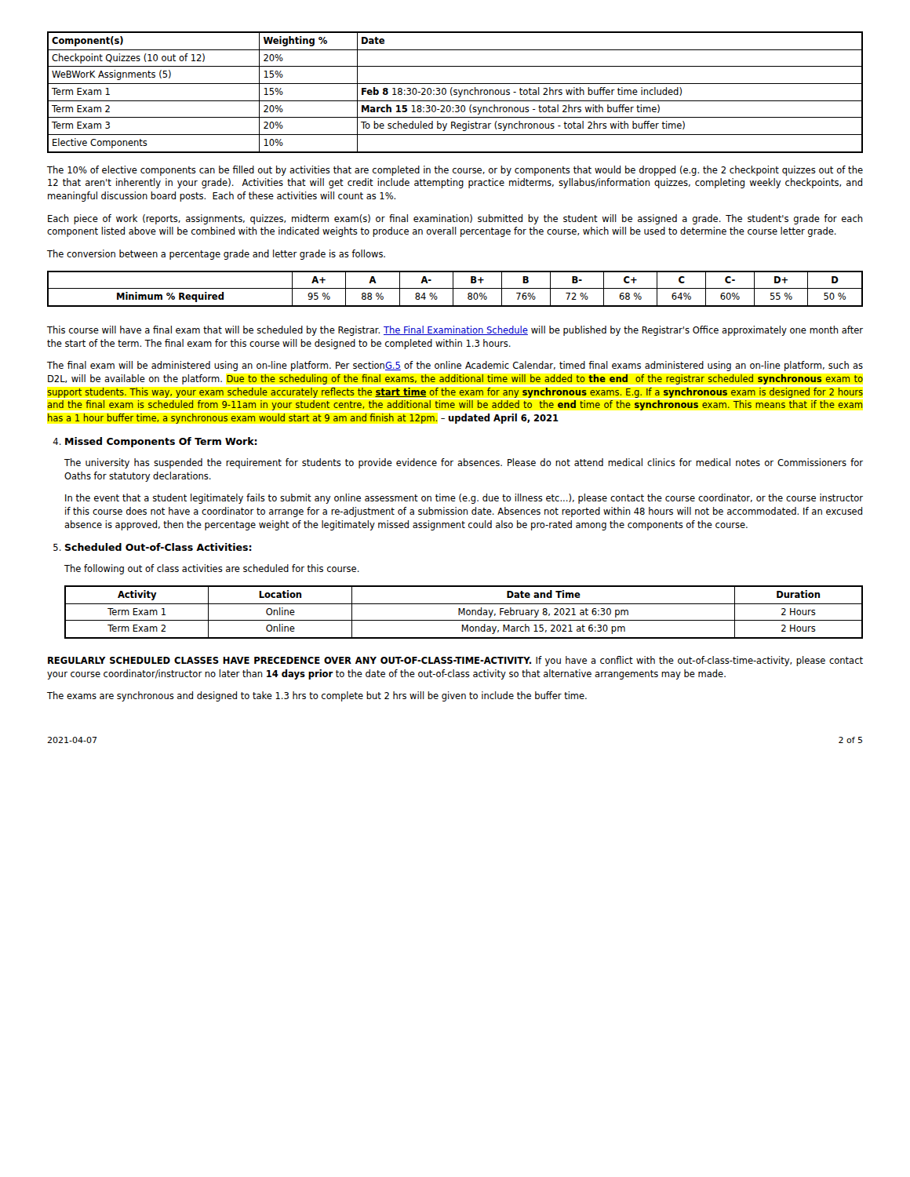| Component(s) | Weighting % | Date |
| --- | --- | --- |
| Checkpoint Quizzes (10 out of 12) | 20% | |
| WeBWorK Assignments (5) | 15% | |
| Term Exam 1 | 15% | Feb 8 18:30-20:30 (synchronous - total 2hrs with buffer time included) |
| Term Exam 2 | 20% | March 15 18:30-20:30 (synchronous - total 2hrs with buffer time) |
| Term Exam 3 | 20% | To be scheduled by Registrar (synchronous - total 2hrs with buffer time) |
| Elective Components | 10% | |
The 10% of elective components can be filled out by activities that are completed in the course, or by components that would be dropped (e.g. the 2 checkpoint quizzes out of the 12 that aren't inherently in your grade). Activities that will get credit include attempting practice midterms, syllabus/information quizzes, completing weekly checkpoints, and meaningful discussion board posts. Each of these activities will count as 1%.
Each piece of work (reports, assignments, quizzes, midterm exam(s) or final examination) submitted by the student will be assigned a grade. The student's grade for each component listed above will be combined with the indicated weights to produce an overall percentage for the course, which will be used to determine the course letter grade.
The conversion between a percentage grade and letter grade is as follows.
| | A+ | A | A- | B+ | B | B- | C+ | C | C- | D+ | D |
| --- | --- | --- | --- | --- | --- | --- | --- | --- | --- | --- | --- |
| Minimum % Required | 95 % | 88 % | 84 % | 80% | 76% | 72 % | 68 % | 64% | 60% | 55 % | 50 % |
This course will have a final exam that will be scheduled by the Registrar. The Final Examination Schedule will be published by the Registrar's Office approximately one month after the start of the term. The final exam for this course will be designed to be completed within 1.3 hours.
The final exam will be administered using an on-line platform. Per sectionG.5 of the online Academic Calendar, timed final exams administered using an on-line platform, such as D2L, will be available on the platform. Due to the scheduling of the final exams, the additional time will be added to the end of the registrar scheduled synchronous exam to support students. This way, your exam schedule accurately reflects the start time of the exam for any synchronous exams. E.g. If a synchronous exam is designed for 2 hours and the final exam is scheduled from 9-11am in your student centre, the additional time will be added to the end time of the synchronous exam. This means that if the exam has a 1 hour buffer time, a synchronous exam would start at 9 am and finish at 12pm. – updated April 6, 2021
Missed Components Of Term Work:
The university has suspended the requirement for students to provide evidence for absences. Please do not attend medical clinics for medical notes or Commissioners for Oaths for statutory declarations.
In the event that a student legitimately fails to submit any online assessment on time (e.g. due to illness etc...), please contact the course coordinator, or the course instructor if this course does not have a coordinator to arrange for a re-adjustment of a submission date. Absences not reported within 48 hours will not be accommodated. If an excused absence is approved, then the percentage weight of the legitimately missed assignment could also be pro-rated among the components of the course.
Scheduled Out-of-Class Activities:
The following out of class activities are scheduled for this course.
| Activity | Location | Date and Time | Duration |
| --- | --- | --- | --- |
| Term Exam 1 | Online | Monday, February 8, 2021 at 6:30 pm | 2 Hours |
| Term Exam 2 | Online | Monday, March 15, 2021 at 6:30 pm | 2 Hours |
REGULARLY SCHEDULED CLASSES HAVE PRECEDENCE OVER ANY OUT-OF-CLASS-TIME-ACTIVITY. If you have a conflict with the out-of-class-time-activity, please contact your course coordinator/instructor no later than 14 days prior to the date of the out-of-class activity so that alternative arrangements may be made.
The exams are synchronous and designed to take 1.3 hrs to complete but 2 hrs will be given to include the buffer time.
2021-04-07 2 of 5